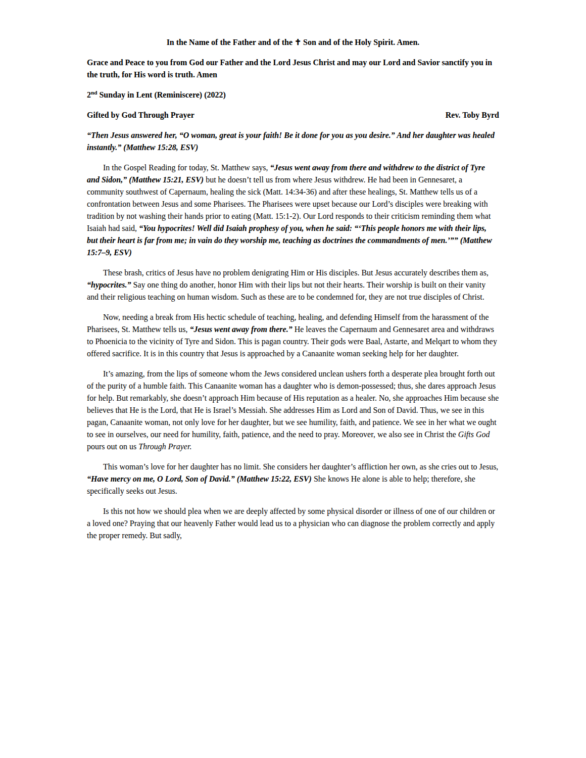In the Name of the Father and of the ✝ Son and of the Holy Spirit. Amen.
Grace and Peace to you from God our Father and the Lord Jesus Christ and may our Lord and Savior sanctify you in the truth, for His word is truth. Amen
2nd Sunday in Lent (Reminiscere) (2022)
Gifted by God Through Prayer Rev. Toby Byrd
“Then Jesus answered her, “O woman, great is your faith! Be it done for you as you desire.” And her daughter was healed instantly.” (Matthew 15:28, ESV)
In the Gospel Reading for today, St. Matthew says, “Jesus went away from there and withdrew to the district of Tyre and Sidon,” (Matthew 15:21, ESV) but he doesn’t tell us from where Jesus withdrew. He had been in Gennesaret, a community southwest of Capernaum, healing the sick (Matt. 14:34-36) and after these healings, St. Matthew tells us of a confrontation between Jesus and some Pharisees. The Pharisees were upset because our Lord’s disciples were breaking with tradition by not washing their hands prior to eating (Matt. 15:1-2). Our Lord responds to their criticism reminding them what Isaiah had said, “You hypocrites! Well did Isaiah prophesy of you, when he said: “‘This people honors me with their lips, but their heart is far from me; in vain do they worship me, teaching as doctrines the commandments of men.’”” (Matthew 15:7–9, ESV)
These brash, critics of Jesus have no problem denigrating Him or His disciples. But Jesus accurately describes them as, “hypocrites.” Say one thing do another, honor Him with their lips but not their hearts. Their worship is built on their vanity and their religious teaching on human wisdom. Such as these are to be condemned for, they are not true disciples of Christ.
Now, needing a break from His hectic schedule of teaching, healing, and defending Himself from the harassment of the Pharisees, St. Matthew tells us, “Jesus went away from there.” He leaves the Capernaum and Gennesaret area and withdraws to Phoenicia to the vicinity of Tyre and Sidon. This is pagan country. Their gods were Baal, Astarte, and Melqart to whom they offered sacrifice. It is in this country that Jesus is approached by a Canaanite woman seeking help for her daughter.
It’s amazing, from the lips of someone whom the Jews considered unclean ushers forth a desperate plea brought forth out of the purity of a humble faith. This Canaanite woman has a daughter who is demon-possessed; thus, she dares approach Jesus for help. But remarkably, she doesn’t approach Him because of His reputation as a healer. No, she approaches Him because she believes that He is the Lord, that He is Israel’s Messiah. She addresses Him as Lord and Son of David. Thus, we see in this pagan, Canaanite woman, not only love for her daughter, but we see humility, faith, and patience. We see in her what we ought to see in ourselves, our need for humility, faith, patience, and the need to pray. Moreover, we also see in Christ the Gifts God pours out on us Through Prayer.
This woman’s love for her daughter has no limit. She considers her daughter’s affliction her own, as she cries out to Jesus, “Have mercy on me, O Lord, Son of David.” (Matthew 15:22, ESV) She knows He alone is able to help; therefore, she specifically seeks out Jesus.
Is this not how we should plea when we are deeply affected by some physical disorder or illness of one of our children or a loved one? Praying that our heavenly Father would lead us to a physician who can diagnose the problem correctly and apply the proper remedy. But sadly,